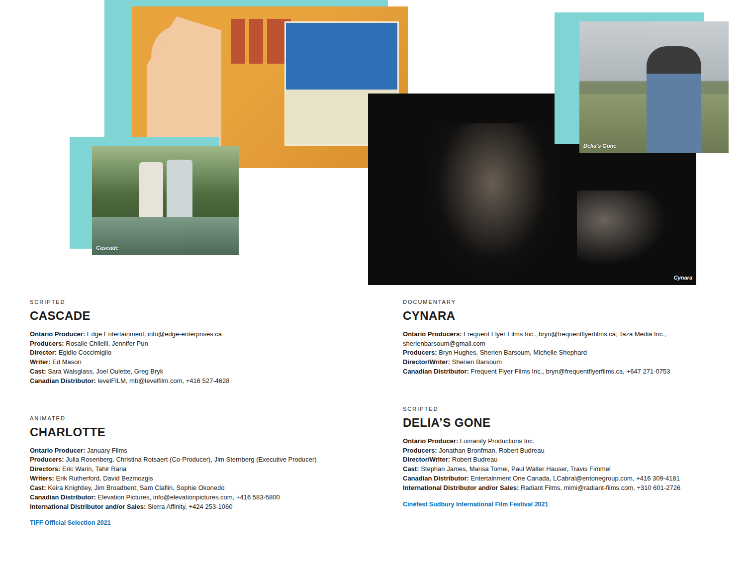Charlotte
Cascade
Cynara
Delia’s Gone
Scripted
CASCADE
Ontario Producer: Edge Entertainment, info@edge-enterprises.ca
Producers: Rosalie Chilelli, Jennifer Pun
Director: Egidio Coccimiglio
Writer: Ed Mason
Cast: Sara Waisglass, Joel Oulette, Greg Bryk
Canadian Distributor: levelFILM, mb@levelfilm.com, +416 527-4628
Animated
CHARLOTTE
Ontario Producer: January Films
Producers: Julia Rosenberg, Christina Rotsaert (Co-Producer), Jim Sternberg (Executive Producer)
Directors: Eric Warin, Tahir Rana
Writers: Erik Rutherford, David Bezmozgis
Cast: Keira Knightley, Jim Broadbent, Sam Claflin, Sophie Okonedo
Canadian Distributor: Elevation Pictures, info@elevationpictures.com, +416 583-5800
International Distributor and/or Sales: Sierra Affinity, +424 253-1060
TIFF Official Selection 2021
Documentary
CYNARA
Ontario Producers: Frequent Flyer Films Inc., bryn@frequentflyerfilms.ca; Taza Media Inc., sherienbarsoum@gmail.com
Producers: Bryn Hughes, Sherien Barsoum, Michelle Shephard
Director/Writer: Sherien Barsoum
Canadian Distributor: Frequent Flyer Films Inc., bryn@frequentflyerfilms.ca, +647 271-0753
Scripted
DELIA’S GONE
Ontario Producer: Lumanity Productions Inc.
Producers: Jonathan Bronfman, Robert Budreau
Director/Writer: Robert Budreau
Cast: Stephan James, Marisa Tomei, Paul Walter Hauser, Travis Fimmel
Canadian Distributor: Entertainment One Canada, LCabral@entonegroup.com, +416 309-4181
International Distributor and/or Sales: Radiant Films, mimi@radiant-films.com, +310 601-2726
Cinéfest Sudbury International Film Festival 2021